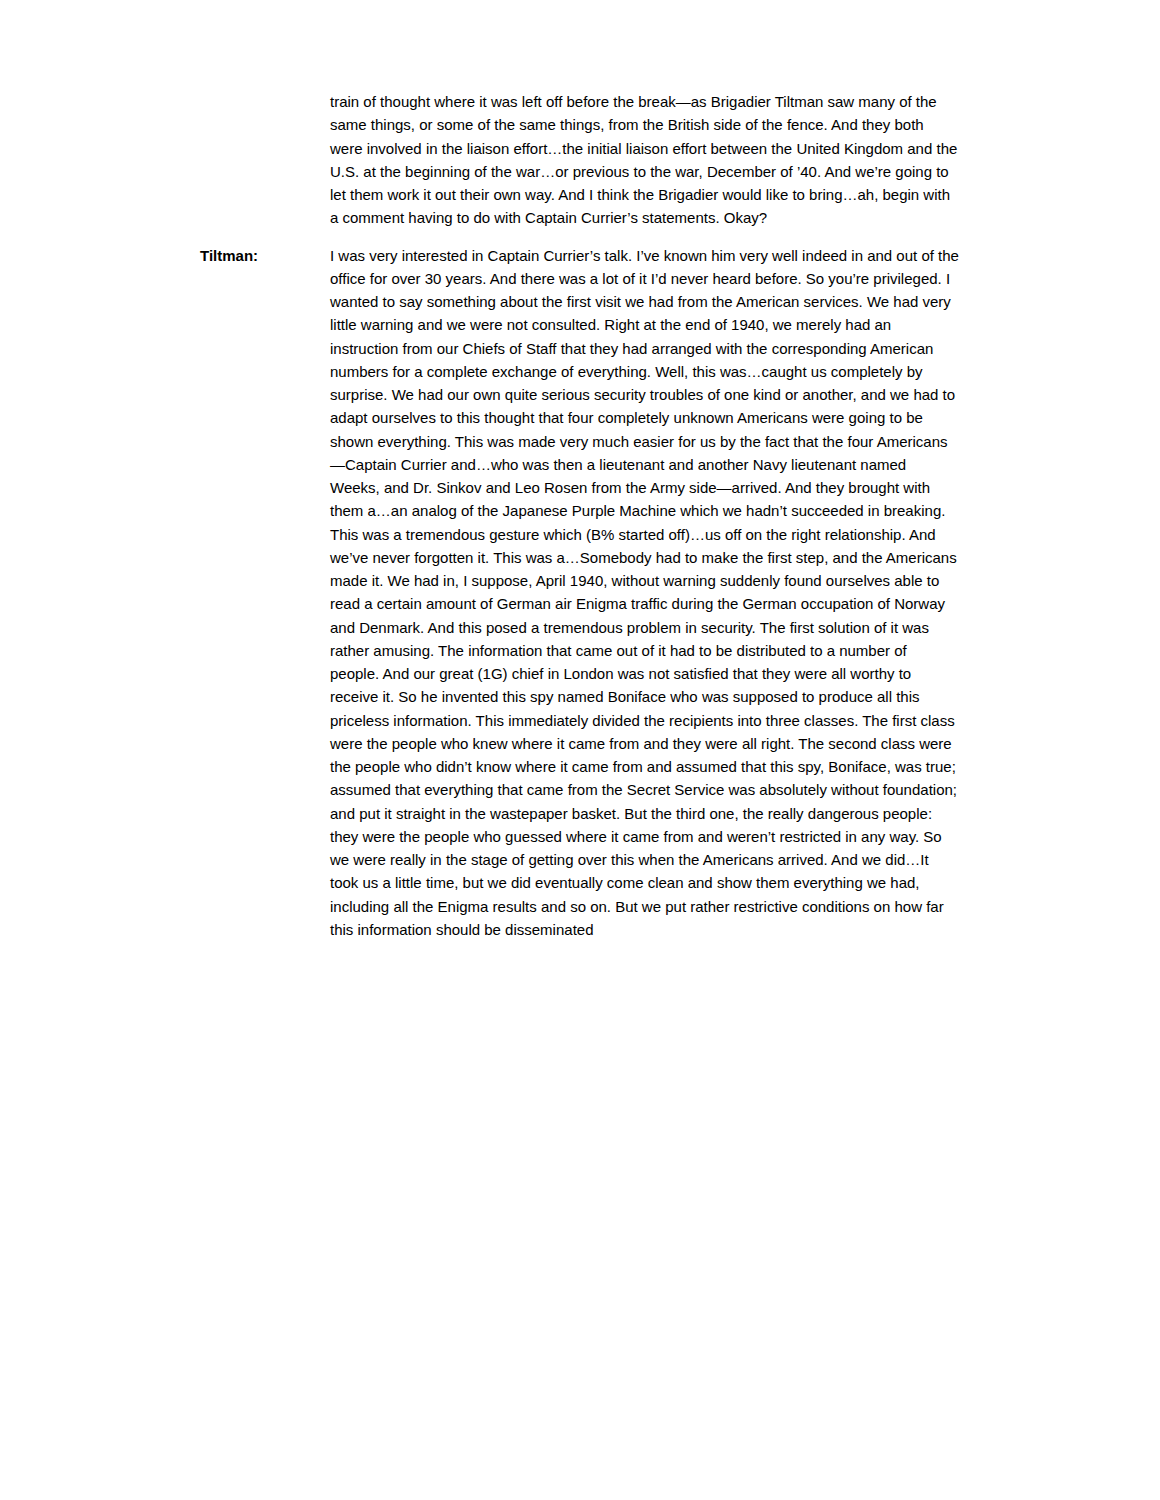train of thought where it was left off before the break—as Brigadier Tiltman saw many of the same things, or some of the same things, from the British side of the fence. And they both were involved in the liaison effort…the initial liaison effort between the United Kingdom and the U.S. at the beginning of the war…or previous to the war, December of ’40. And we’re going to let them work it out their own way. And I think the Brigadier would like to bring…ah, begin with a comment having to do with Captain Currier’s statements. Okay?
Tiltman:
I was very interested in Captain Currier’s talk. I’ve known him very well indeed in and out of the office for over 30 years. And there was a lot of it I’d never heard before. So you’re privileged. I wanted to say something about the first visit we had from the American services. We had very little warning and we were not consulted. Right at the end of 1940, we merely had an instruction from our Chiefs of Staff that they had arranged with the corresponding American numbers for a complete exchange of everything. Well, this was…caught us completely by surprise. We had our own quite serious security troubles of one kind or another, and we had to adapt ourselves to this thought that four completely unknown Americans were going to be shown everything. This was made very much easier for us by the fact that the four Americans—Captain Currier and…who was then a lieutenant and another Navy lieutenant named Weeks, and Dr. Sinkov and Leo Rosen from the Army side—arrived. And they brought with them a…an analog of the Japanese Purple Machine which we hadn’t succeeded in breaking. This was a tremendous gesture which (B% started off)…us off on the right relationship. And we’ve never forgotten it. This was a…Somebody had to make the first step, and the Americans made it. We had in, I suppose, April 1940, without warning suddenly found ourselves able to read a certain amount of German air Enigma traffic during the German occupation of Norway and Denmark. And this posed a tremendous problem in security. The first solution of it was rather amusing. The information that came out of it had to be distributed to a number of people. And our great (1G) chief in London was not satisfied that they were all worthy to receive it. So he invented this spy named Boniface who was supposed to produce all this priceless information. This immediately divided the recipients into three classes. The first class were the people who knew where it came from and they were all right. The second class were the people who didn’t know where it came from and assumed that this spy, Boniface, was true; assumed that everything that came from the Secret Service was absolutely without foundation; and put it straight in the wastepaper basket. But the third one, the really dangerous people: they were the people who guessed where it came from and weren’t restricted in any way. So we were really in the stage of getting over this when the Americans arrived. And we did…It took us a little time, but we did eventually come clean and show them everything we had, including all the Enigma results and so on. But we put rather restrictive conditions on how far this information should be disseminated